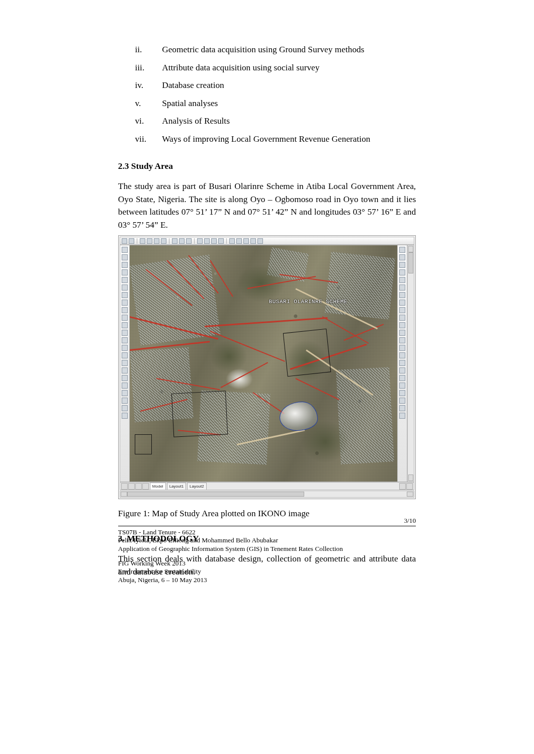ii. Geometric data acquisition using Ground Survey methods
iii. Attribute data acquisition using social survey
iv. Database creation
v. Spatial analyses
vi. Analysis of Results
vii. Ways of improving Local Government Revenue Generation
2.3 Study Area
The study area is part of Busari Olarinre Scheme in Atiba Local Government Area, Oyo State, Nigeria. The site is along Oyo – Ogbomoso road in Oyo town and it lies between latitudes 07° 51’ 17” N and 07° 51’ 42” N and longitudes 03° 57’ 16” E and 03° 57’ 54” E.
BUSARI OLARINRE SCHEME
Model
Layout1
Layout2
Figure 1: Map of Study Area plotted on IKONO image
3. METHODOLOGY
This section deals with database design, collection of geometric and attribute data and database creation.
3/10
TS07B - Land Tenure - 6622
Felix Iyiola, Ekpo Effiong and Mohammed Bello Abubakar
Application of Geographic Information System (GIS) in Tenement Rates Collection
FIG Working Week 2013
Environment for Sustainability
Abuja, Nigeria, 6 – 10 May 2013